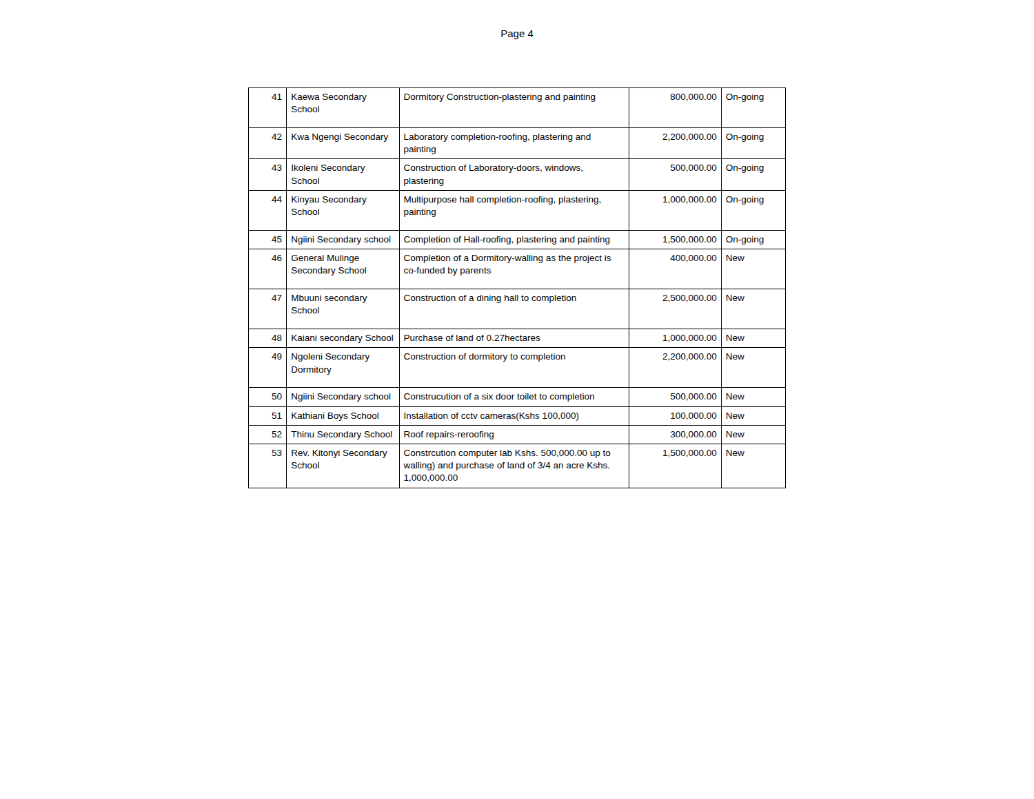Page 4
| 41 | Kaewa Secondary School | Dormitory Construction-plastering and painting | 800,000.00 | On-going |
| 42 | Kwa Ngengi Secondary | Laboratory completion-roofing, plastering and painting | 2,200,000.00 | On-going |
| 43 | Ikoleni Secondary School | Construction of Laboratory-doors, windows, plastering | 500,000.00 | On-going |
| 44 | Kinyau Secondary School | Multipurpose hall completion-roofing, plastering, painting | 1,000,000.00 | On-going |
| 45 | Ngiini Secondary school | Completion of Hall-roofing, plastering and painting | 1,500,000.00 | On-going |
| 46 | General Mulinge Secondary School | Completion of a Dormitory-walling as the project is co-funded by parents | 400,000.00 | New |
| 47 | Mbuuni secondary School | Construction of a dining hall to completion | 2,500,000.00 | New |
| 48 | Kaiani secondary School | Purchase of land of 0.27hectares | 1,000,000.00 | New |
| 49 | Ngoleni Secondary Dormitory | Construction of dormitory to completion | 2,200,000.00 | New |
| 50 | Ngiini Secondary school | Construcution of a six door toilet to completion | 500,000.00 | New |
| 51 | Kathiani Boys School | Installation of cctv cameras(Kshs 100,000) | 100,000.00 | New |
| 52 | Thinu Secondary School | Roof repairs-reroofing | 300,000.00 | New |
| 53 | Rev. Kitonyi Secondary School | Constrcution computer lab Kshs. 500,000.00 up to walling) and purchase of land of 3/4 an acre Kshs. 1,000,000.00 | 1,500,000.00 | New |